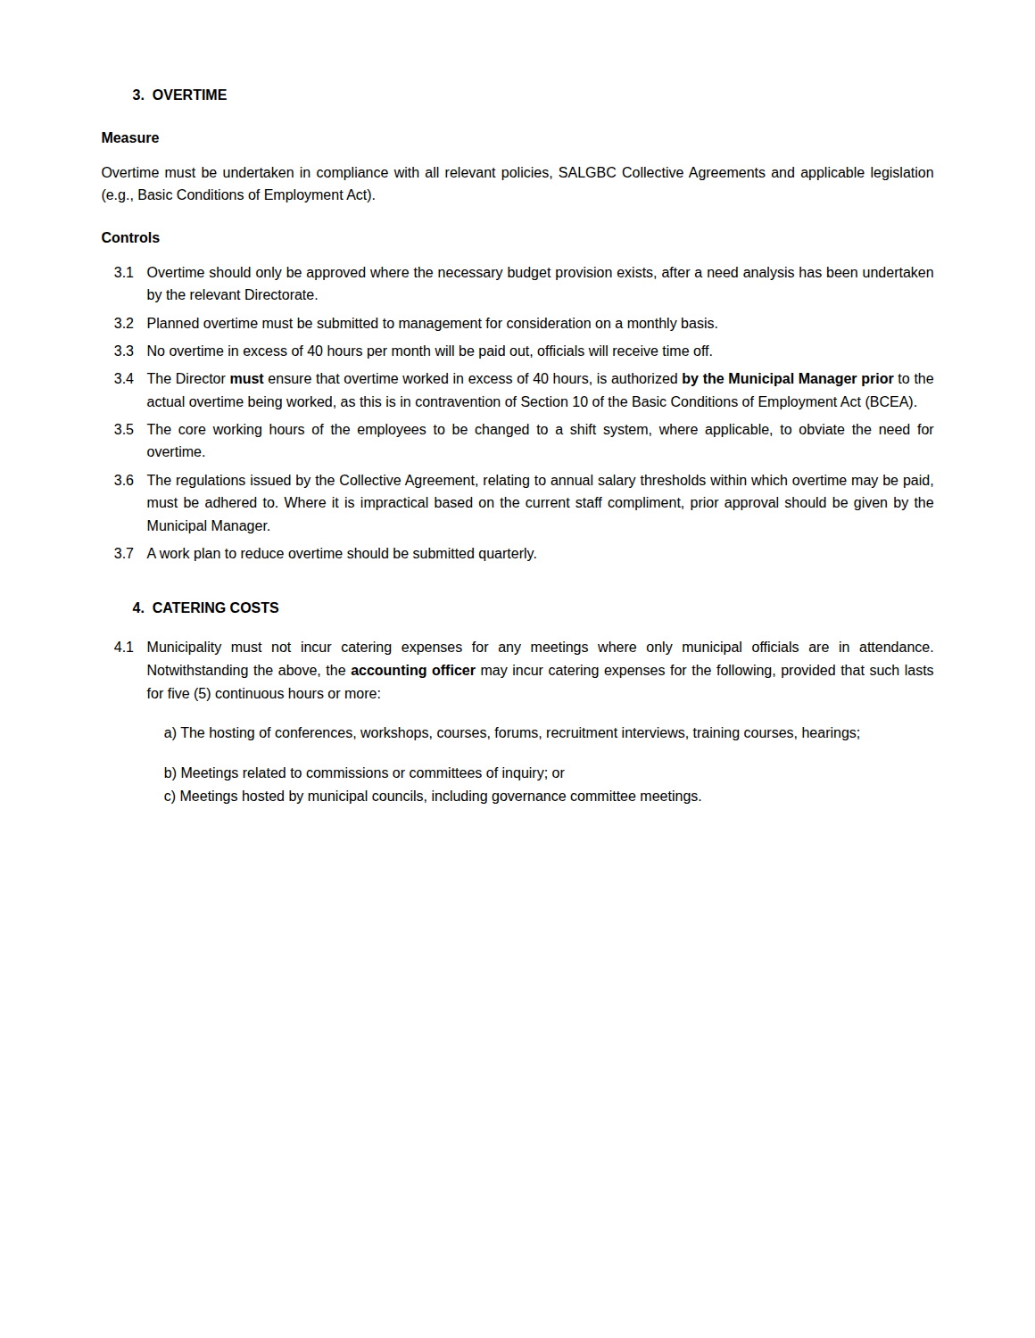3. OVERTIME
Measure
Overtime must be undertaken in compliance with all relevant policies, SALGBC Collective Agreements and applicable legislation (e.g., Basic Conditions of Employment Act).
Controls
3.1 Overtime should only be approved where the necessary budget provision exists, after a need analysis has been undertaken by the relevant Directorate.
3.2 Planned overtime must be submitted to management for consideration on a monthly basis.
3.3 No overtime in excess of 40 hours per month will be paid out, officials will receive time off.
3.4 The Director must ensure that overtime worked in excess of 40 hours, is authorized by the Municipal Manager prior to the actual overtime being worked, as this is in contravention of Section 10 of the Basic Conditions of Employment Act (BCEA).
3.5 The core working hours of the employees to be changed to a shift system, where applicable, to obviate the need for overtime.
3.6 The regulations issued by the Collective Agreement, relating to annual salary thresholds within which overtime may be paid, must be adhered to. Where it is impractical based on the current staff compliment, prior approval should be given by the Municipal Manager.
3.7 A work plan to reduce overtime should be submitted quarterly.
4. CATERING COSTS
4.1 Municipality must not incur catering expenses for any meetings where only municipal officials are in attendance. Notwithstanding the above, the accounting officer may incur catering expenses for the following, provided that such lasts for five (5) continuous hours or more:
a) The hosting of conferences, workshops, courses, forums, recruitment interviews, training courses, hearings;
b) Meetings related to commissions or committees of inquiry; or
c) Meetings hosted by municipal councils, including governance committee meetings.